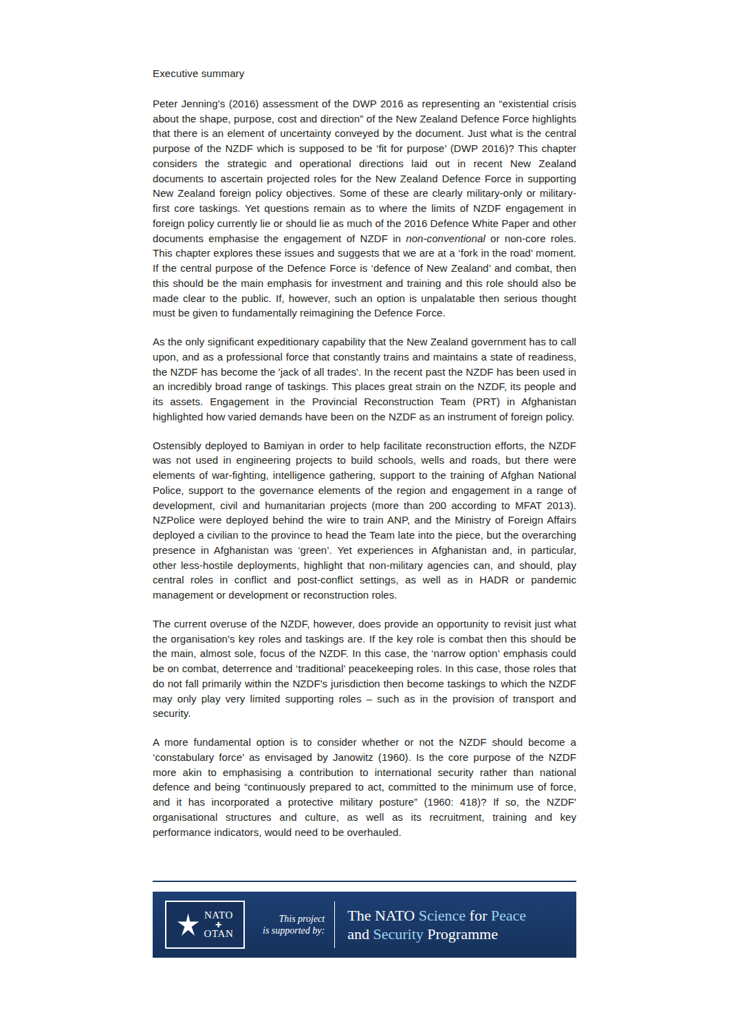Executive summary
Peter Jenning's (2016) assessment of the DWP 2016 as representing an “existential crisis about the shape, purpose, cost and direction” of the New Zealand Defence Force highlights that there is an element of uncertainty conveyed by the document. Just what is the central purpose of the NZDF which is supposed to be ‘fit for purpose’ (DWP 2016)? This chapter considers the strategic and operational directions laid out in recent New Zealand documents to ascertain projected roles for the New Zealand Defence Force in supporting New Zealand foreign policy objectives. Some of these are clearly military-only or military-first core taskings. Yet questions remain as to where the limits of NZDF engagement in foreign policy currently lie or should lie as much of the 2016 Defence White Paper and other documents emphasise the engagement of NZDF in non-conventional or non-core roles. This chapter explores these issues and suggests that we are at a ‘fork in the road’ moment. If the central purpose of the Defence Force is ‘defence of New Zealand’ and combat, then this should be the main emphasis for investment and training and this role should also be made clear to the public. If, however, such an option is unpalatable then serious thought must be given to fundamentally reimagining the Defence Force.
As the only significant expeditionary capability that the New Zealand government has to call upon, and as a professional force that constantly trains and maintains a state of readiness, the NZDF has become the 'jack of all trades'. In the recent past the NZDF has been used in an incredibly broad range of taskings. This places great strain on the NZDF, its people and its assets. Engagement in the Provincial Reconstruction Team (PRT) in Afghanistan highlighted how varied demands have been on the NZDF as an instrument of foreign policy.
Ostensibly deployed to Bamiyan in order to help facilitate reconstruction efforts, the NZDF was not used in engineering projects to build schools, wells and roads, but there were elements of war-fighting, intelligence gathering, support to the training of Afghan National Police, support to the governance elements of the region and engagement in a range of development, civil and humanitarian projects (more than 200 according to MFAT 2013). NZPolice were deployed behind the wire to train ANP, and the Ministry of Foreign Affairs deployed a civilian to the province to head the Team late into the piece, but the overarching presence in Afghanistan was ‘green’. Yet experiences in Afghanistan and, in particular, other less-hostile deployments, highlight that non-military agencies can, and should, play central roles in conflict and post-conflict settings, as well as in HADR or pandemic management or development or reconstruction roles.
The current overuse of the NZDF, however, does provide an opportunity to revisit just what the organisation's key roles and taskings are. If the key role is combat then this should be the main, almost sole, focus of the NZDF. In this case, the ‘narrow option’ emphasis could be on combat, deterrence and ‘traditional’ peacekeeping roles. In this case, those roles that do not fall primarily within the NZDF's jurisdiction then become taskings to which the NZDF may only play very limited supporting roles – such as in the provision of transport and security.
A more fundamental option is to consider whether or not the NZDF should become a ‘constabulary force’ as envisaged by Janowitz (1960). Is the core purpose of the NZDF more akin to emphasising a contribution to international security rather than national defence and being “continuously prepared to act, committed to the minimum use of force, and it has incorporated a protective military posture” (1960: 418)? If so, the NZDF' organisational structures and culture, as well as its recruitment, training and key performance indicators, would need to be overhauled.
NATO✚OTAN
This project
is supported by:
The NATO Science for Peace
and Security Programme